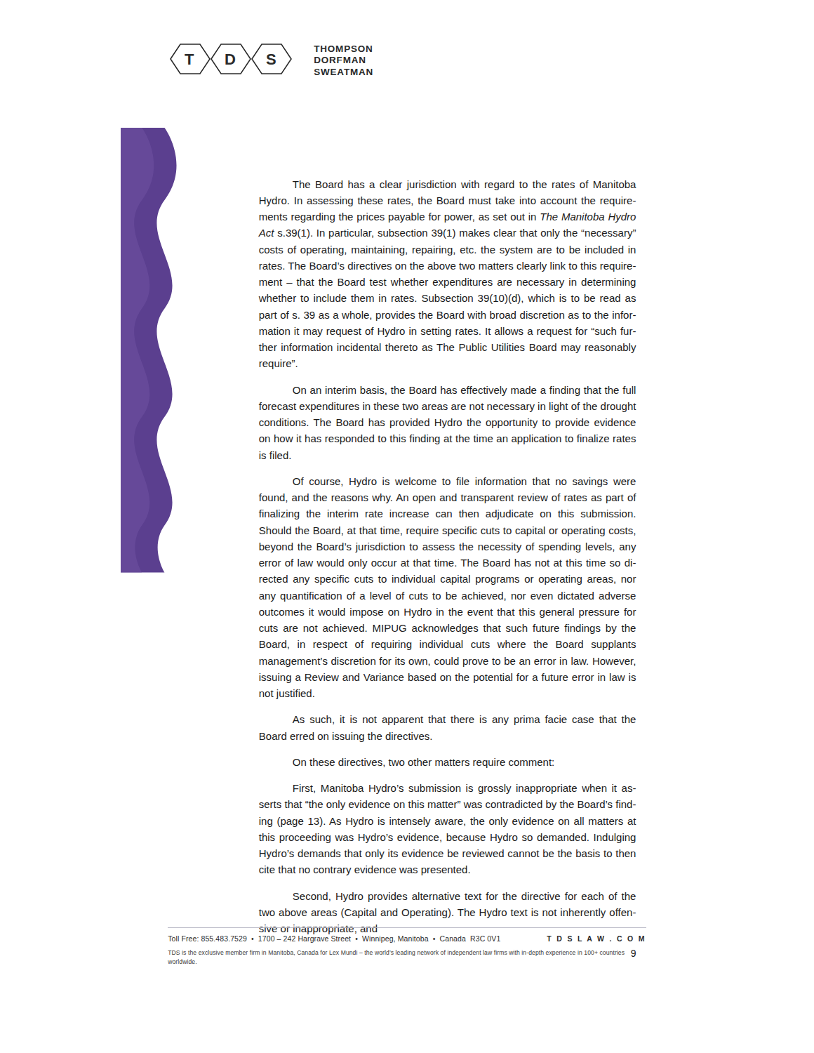T D S
Thompson
Dorfman
Sweatman
The Board has a clear jurisdiction with regard to the rates of Manitoba Hydro. In assessing these rates, the Board must take into account the requirements regarding the prices payable for power, as set out in The Manitoba Hydro Act s.39(1). In particular, subsection 39(1) makes clear that only the “necessary” costs of operating, maintaining, repairing, etc. the system are to be included in rates. The Board’s directives on the above two matters clearly link to this requirement – that the Board test whether expenditures are necessary in determining whether to include them in rates. Subsection 39(10)(d), which is to be read as part of s. 39 as a whole, provides the Board with broad discretion as to the information it may request of Hydro in setting rates. It allows a request for “such further information incidental thereto as The Public Utilities Board may reasonably require”.
On an interim basis, the Board has effectively made a finding that the full forecast expenditures in these two areas are not necessary in light of the drought conditions. The Board has provided Hydro the opportunity to provide evidence on how it has responded to this finding at the time an application to finalize rates is filed.
Of course, Hydro is welcome to file information that no savings were found, and the reasons why. An open and transparent review of rates as part of finalizing the interim rate increase can then adjudicate on this submission. Should the Board, at that time, require specific cuts to capital or operating costs, beyond the Board’s jurisdiction to assess the necessity of spending levels, any error of law would only occur at that time. The Board has not at this time so directed any specific cuts to individual capital programs or operating areas, nor any quantification of a level of cuts to be achieved, nor even dictated adverse outcomes it would impose on Hydro in the event that this general pressure for cuts are not achieved. MIPUG acknowledges that such future findings by the Board, in respect of requiring individual cuts where the Board supplants management’s discretion for its own, could prove to be an error in law. However, issuing a Review and Variance based on the potential for a future error in law is not justified.
As such, it is not apparent that there is any prima facie case that the Board erred on issuing the directives.
On these directives, two other matters require comment:
First, Manitoba Hydro’s submission is grossly inappropriate when it asserts that “the only evidence on this matter” was contradicted by the Board’s finding (page 13). As Hydro is intensely aware, the only evidence on all matters at this proceeding was Hydro’s evidence, because Hydro so demanded. Indulging Hydro’s demands that only its evidence be reviewed cannot be the basis to then cite that no contrary evidence was presented.
Second, Hydro provides alternative text for the directive for each of the two above areas (Capital and Operating). The Hydro text is not inherently offensive or inappropriate, and
9
Toll Free: 855.483.7529 • 1700 – 242 Hargrave Street • Winnipeg, Manitoba • Canada R3C 0V1
T D S L A W . C O M
TDS is the exclusive member firm in Manitoba, Canada for Lex Mundi – the world’s leading network of independent law firms with in-depth experience in 100+ countries worldwide.